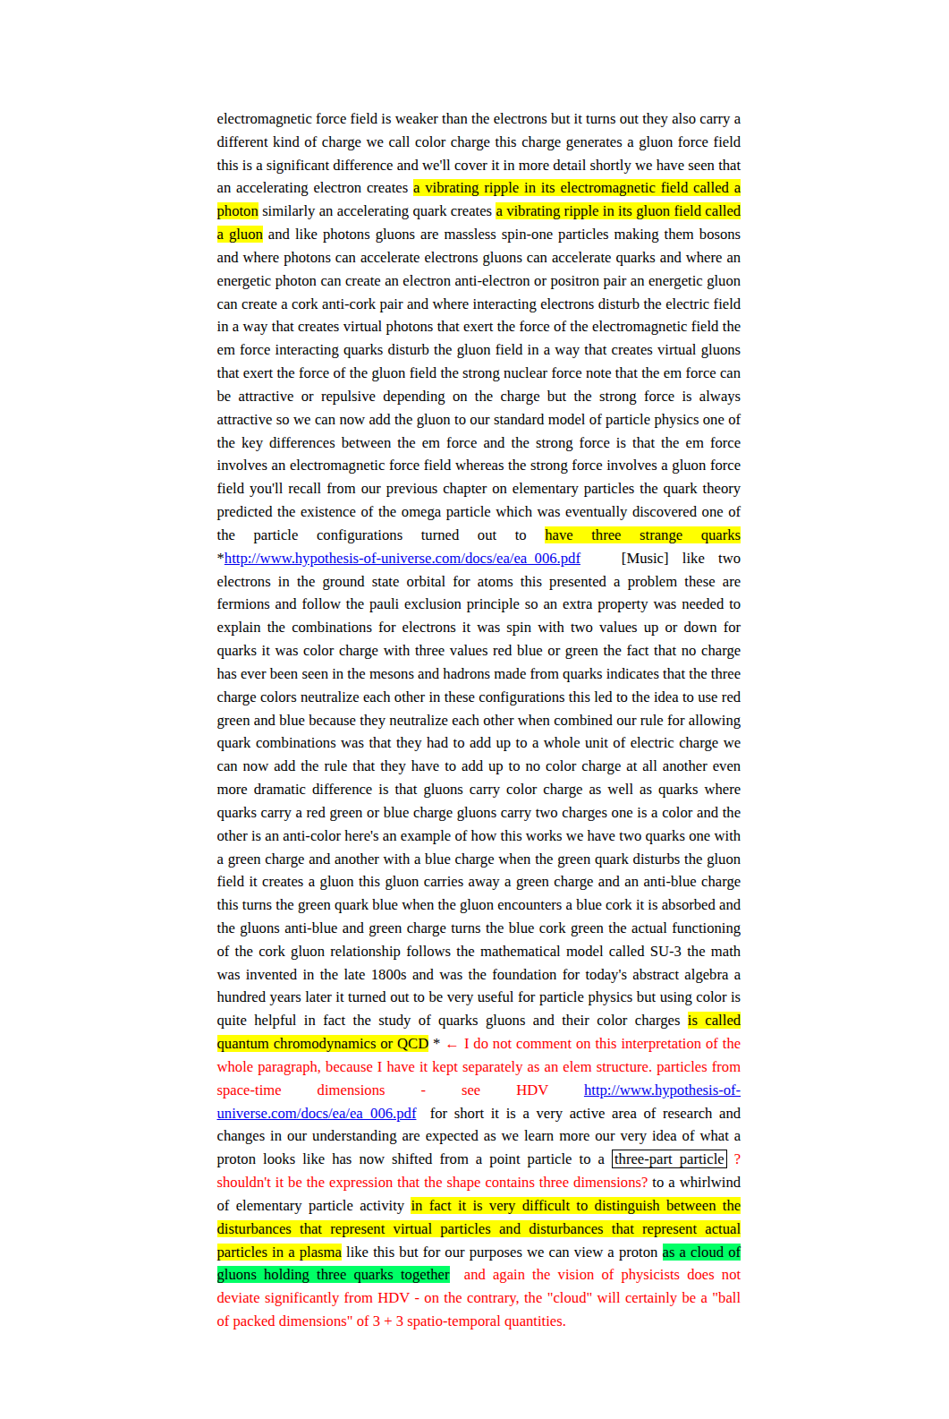electromagnetic force field is weaker than the electrons but it turns out they also carry a different kind of charge we call color charge this charge generates a gluon force field this is a significant difference and we'll cover it in more detail shortly we have seen that an accelerating electron creates a vibrating ripple in its electromagnetic field called a photon similarly an accelerating quark creates a vibrating ripple in its gluon field called a gluon and like photons gluons are massless spin-one particles making them bosons and where photons can accelerate electrons gluons can accelerate quarks and where an energetic photon can create an electron anti-electron or positron pair an energetic gluon can create a cork anti-cork pair and where interacting electrons disturb the electric field in a way that creates virtual photons that exert the force of the electromagnetic field the em force interacting quarks disturb the gluon field in a way that creates virtual gluons that exert the force of the gluon field the strong nuclear force note that the em force can be attractive or repulsive depending on the charge but the strong force is always attractive so we can now add the gluon to our standard model of particle physics one of the key differences between the em force and the strong force is that the em force involves an electromagnetic force field whereas the strong force involves a gluon force field you'll recall from our previous chapter on elementary particles the quark theory predicted the existence of the omega particle which was eventually discovered one of the particle configurations turned out to have three strange quarks *http://www.hypothesis-of-universe.com/docs/ea/ea_006.pdf [Music] like two electrons in the ground state orbital for atoms this presented a problem these are fermions and follow the pauli exclusion principle so an extra property was needed to explain the combinations for electrons it was spin with two values up or down for quarks it was color charge with three values red blue or green the fact that no charge has ever been seen in the mesons and hadrons made from quarks indicates that the three charge colors neutralize each other in these configurations this led to the idea to use red green and blue because they neutralize each other when combined our rule for allowing quark combinations was that they had to add up to a whole unit of electric charge we can now add the rule that they have to add up to no color charge at all another even more dramatic difference is that gluons carry color charge as well as quarks where quarks carry a red green or blue charge gluons carry two charges one is a color and the other is an anti-color here's an example of how this works we have two quarks one with a green charge and another with a blue charge when the green quark disturbs the gluon field it creates a gluon this gluon carries away a green charge and an anti-blue charge this turns the green quark blue when the gluon encounters a blue cork it is absorbed and the gluons anti-blue and green charge turns the blue cork green the actual functioning of the cork gluon relationship follows the mathematical model called SU-3 the math was invented in the late 1800s and was the foundation for today's abstract algebra a hundred years later it turned out to be very useful for particle physics but using color is quite helpful in fact the study of quarks gluons and their color charges is called quantum chromodynamics or QCD * ← I do not comment on this interpretation of the whole paragraph, because I have it kept separately as an elem structure. particles from space-time dimensions - see HDV http://www.hypothesis-of-universe.com/docs/ea/ea_006.pdf for short it is a very active area of research and changes in our understanding are expected as we learn more our very idea of what a proton looks like has now shifted from a point particle to a three-part particle ? shouldn't it be the expression that the shape contains three dimensions? to a whirlwind of elementary particle activity in fact it is very difficult to distinguish between the disturbances that represent virtual particles and disturbances that represent actual particles in a plasma like this but for our purposes we can view a proton as a cloud of gluons holding three quarks together and again the vision of physicists does not deviate significantly from HDV - on the contrary, the "cloud" will certainly be a "ball of packed dimensions" of 3 + 3 spatio-temporal quantities.